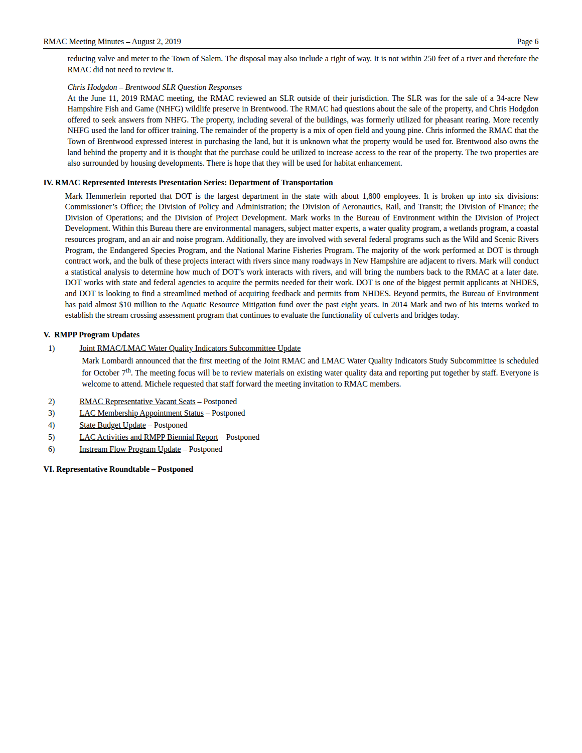RMAC Meeting Minutes – August 2, 2019 Page 6
reducing valve and meter to the Town of Salem. The disposal may also include a right of way. It is not within 250 feet of a river and therefore the RMAC did not need to review it.
Chris Hodgdon – Brentwood SLR Question Responses
At the June 11, 2019 RMAC meeting, the RMAC reviewed an SLR outside of their jurisdiction. The SLR was for the sale of a 34-acre New Hampshire Fish and Game (NHFG) wildlife preserve in Brentwood. The RMAC had questions about the sale of the property, and Chris Hodgdon offered to seek answers from NHFG. The property, including several of the buildings, was formerly utilized for pheasant rearing. More recently NHFG used the land for officer training. The remainder of the property is a mix of open field and young pine. Chris informed the RMAC that the Town of Brentwood expressed interest in purchasing the land, but it is unknown what the property would be used for. Brentwood also owns the land behind the property and it is thought that the purchase could be utilized to increase access to the rear of the property. The two properties are also surrounded by housing developments. There is hope that they will be used for habitat enhancement.
IV. RMAC Represented Interests Presentation Series: Department of Transportation
Mark Hemmerlein reported that DOT is the largest department in the state with about 1,800 employees. It is broken up into six divisions: Commissioner’s Office; the Division of Policy and Administration; the Division of Aeronautics, Rail, and Transit; the Division of Finance; the Division of Operations; and the Division of Project Development. Mark works in the Bureau of Environment within the Division of Project Development. Within this Bureau there are environmental managers, subject matter experts, a water quality program, a wetlands program, a coastal resources program, and an air and noise program. Additionally, they are involved with several federal programs such as the Wild and Scenic Rivers Program, the Endangered Species Program, and the National Marine Fisheries Program. The majority of the work performed at DOT is through contract work, and the bulk of these projects interact with rivers since many roadways in New Hampshire are adjacent to rivers. Mark will conduct a statistical analysis to determine how much of DOT’s work interacts with rivers, and will bring the numbers back to the RMAC at a later date. DOT works with state and federal agencies to acquire the permits needed for their work. DOT is one of the biggest permit applicants at NHDES, and DOT is looking to find a streamlined method of acquiring feedback and permits from NHDES. Beyond permits, the Bureau of Environment has paid almost $10 million to the Aquatic Resource Mitigation fund over the past eight years. In 2014 Mark and two of his interns worked to establish the stream crossing assessment program that continues to evaluate the functionality of culverts and bridges today.
V. RMPP Program Updates
1) Joint RMAC/LMAC Water Quality Indicators Subcommittee Update
Mark Lombardi announced that the first meeting of the Joint RMAC and LMAC Water Quality Indicators Study Subcommittee is scheduled for October 7th. The meeting focus will be to review materials on existing water quality data and reporting put together by staff. Everyone is welcome to attend. Michele requested that staff forward the meeting invitation to RMAC members.
2) RMAC Representative Vacant Seats – Postponed
3) LAC Membership Appointment Status – Postponed
4) State Budget Update – Postponed
5) LAC Activities and RMPP Biennial Report – Postponed
6) Instream Flow Program Update – Postponed
VI. Representative Roundtable – Postponed